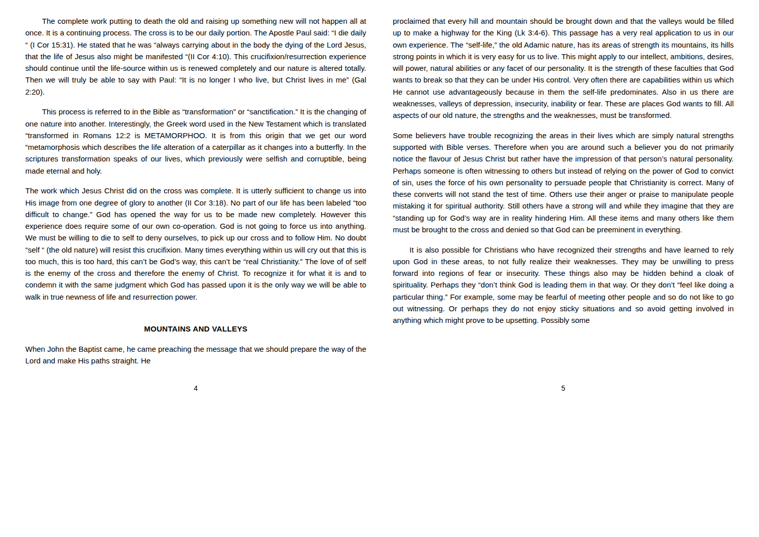The complete work putting to death the old and raising up something new will not happen all at once. It is a continuing process. The cross is to be our daily portion. The Apostle Paul said: “I die daily “ (I Cor 15:31). He stated that he was “always carrying about in the body the dying of the Lord Jesus, that the life of Jesus also might be manifested “(II Cor 4:10). This crucifixion/resurrection experience should continue until the life-source within us is renewed completely and our nature is altered totally. Then we will truly be able to say with Paul: “It is no longer I who live, but Christ lives in me” (Gal 2:20).
This process is referred to in the Bible as “transformation” or “sanctification.” It is the changing of one nature into another. Interestingly, the Greek word used in the New Testament which is translated “transformed in Romans 12:2 is METAMORPHOO. It is from this origin that we get our word “metamorphosis which describes the life alteration of a caterpillar as it changes into a butterfly. In the scriptures transformation speaks of our lives, which previously were selfish and corruptible, being made eternal and holy.
The work which Jesus Christ did on the cross was complete. It is utterly sufficient to change us into His image from one degree of glory to another (II Cor 3:18). No part of our life has been labeled “too difficult to change.” God has opened the way for us to be made new completely. However this experience does require some of our own co-operation. God is not going to force us into anything. We must be willing to die to self to deny ourselves, to pick up our cross and to follow Him. No doubt “self “ (the old nature) will resist this crucifixion. Many times everything within us will cry out that this is too much, this is too hard, this can’t be God’s way, this can’t be “real Christianity.” The love of of self is the enemy of the cross and therefore the enemy of Christ. To recognize it for what it is and to condemn it with the same judgment which God has passed upon it is the only way we will be able to walk in true newness of life and resurrection power.
MOUNTAINS AND VALLEYS
When John the Baptist came, he came preaching the message that we should prepare the way of the Lord and make His paths straight. He
4
proclaimed that every hill and mountain should be brought down and that the valleys would be filled up to make a highway for the King (Lk 3:4-6). This passage has a very real application to us in our own experience. The “self-life,” the old Adamic nature, has its areas of strength its mountains, its hills strong points in which it is very easy for us to live. This might apply to our intellect, ambitions, desires, will power, natural abilities or any facet of our personality. It is the strength of these faculties that God wants to break so that they can be under His control. Very often there are capabilities within us which He cannot use advantageously because in them the self-life predominates. Also in us there are weaknesses, valleys of depression, insecurity, inability or fear. These are places God wants to fill. All aspects of our old nature, the strengths and the weaknesses, must be transformed.
Some believers have trouble recognizing the areas in their lives which are simply natural strengths supported with Bible verses. Therefore when you are around such a believer you do not primarily notice the flavour of Jesus Christ but rather have the impression of that person’s natural personality. Perhaps someone is often witnessing to others but instead of relying on the power of God to convict of sin, uses the force of his own personality to persuade people that Christianity is correct. Many of these converts will not stand the test of time. Others use their anger or praise to manipulate people mistaking it for spiritual authority. Still others have a strong will and while they imagine that they are “standing up for God’s way are in reality hindering Him. All these items and many others like them must be brought to the cross and denied so that God can be preeminent in everything.
It is also possible for Christians who have recognized their strengths and have learned to rely upon God in these areas, to not fully realize their weaknesses. They may be unwilling to press forward into regions of fear or insecurity. These things also may be hidden behind a cloak of spirituality. Perhaps they “don’t think God is leading them in that way. Or they don’t “feel like doing a particular thing.” For example, some may be fearful of meeting other people and so do not like to go out witnessing. Or perhaps they do not enjoy sticky situations and so avoid getting involved in anything which might prove to be upsetting. Possibly some
5